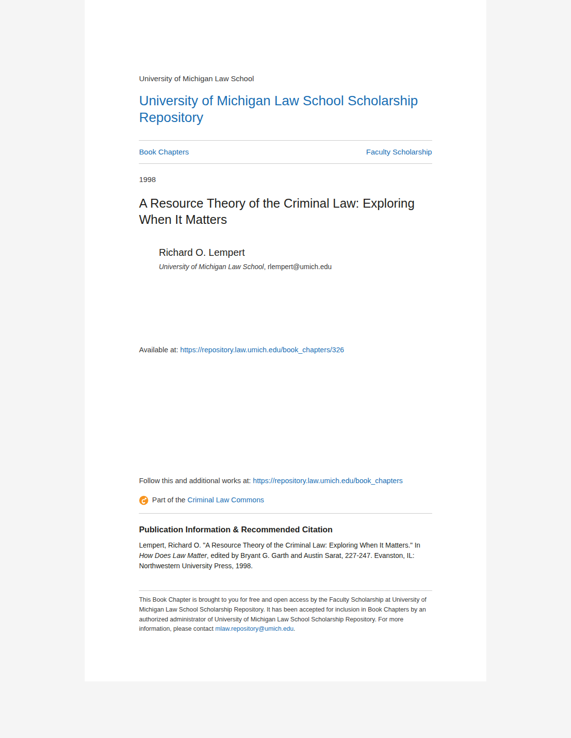University of Michigan Law School
University of Michigan Law School Scholarship Repository
Book Chapters Faculty Scholarship
1998
A Resource Theory of the Criminal Law: Exploring When It Matters
Richard O. Lempert
University of Michigan Law School, rlempert@umich.edu
Available at: https://repository.law.umich.edu/book_chapters/326
Follow this and additional works at: https://repository.law.umich.edu/book_chapters
Part of the Criminal Law Commons
Publication Information & Recommended Citation
Lempert, Richard O. "A Resource Theory of the Criminal Law: Exploring When It Matters." In How Does Law Matter, edited by Bryant G. Garth and Austin Sarat, 227-247. Evanston, IL: Northwestern University Press, 1998.
This Book Chapter is brought to you for free and open access by the Faculty Scholarship at University of Michigan Law School Scholarship Repository. It has been accepted for inclusion in Book Chapters by an authorized administrator of University of Michigan Law School Scholarship Repository. For more information, please contact mlaw.repository@umich.edu.